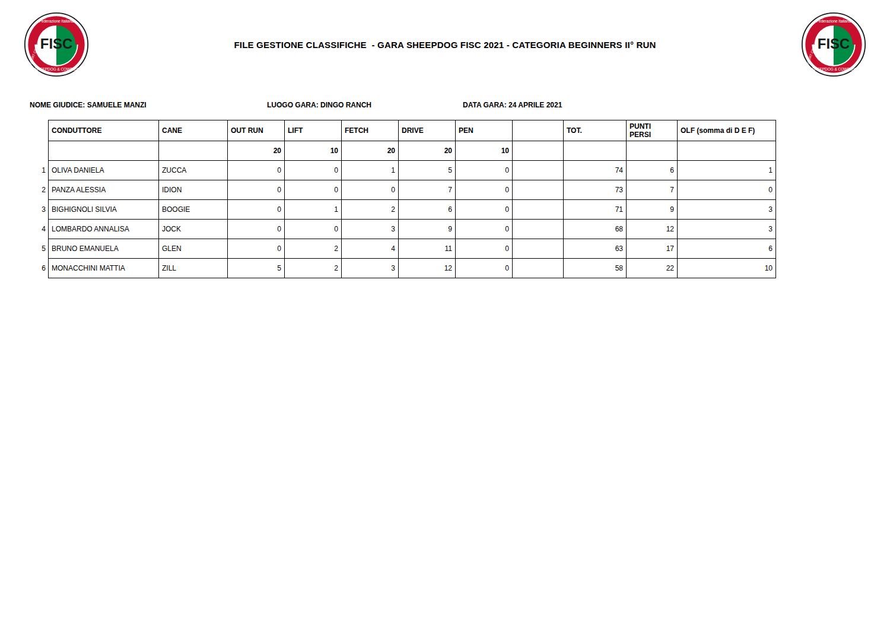FISC Federazione Italiana SHEEPDOG & COWBOY SPORT CINOFILI
FILE GESTIONE CLASSIFICHE - GARA SHEEPDOG FISC 2021 - CATEGORIA BEGINNERS II° RUN
FISC Federazione Italiana SHEEPDOG & COWBOY SPORT CINOFILI
NOME GIUDICE: SAMUELE MANZI
LUOGO GARA: DINGO RANCH
DATA GARA: 24 APRILE 2021
| | CONDUTTORE | CANE | OUT RUN | LIFT | FETCH | DRIVE | PEN | | TOT. | PUNTI PERSI | OLF (somma di D E F) |
| --- | --- | --- | --- | --- | --- | --- | --- | --- | --- | --- | --- |
| | | | 20 | 10 | 20 | 20 | 10 | | | | |
| 1 | OLIVA DANIELA | ZUCCA | 0 | 0 | 1 | 5 | 0 | | 74 | 6 | 1 |
| 2 | PANZA ALESSIA | IDION | 0 | 0 | 0 | 7 | 0 | | 73 | 7 | 0 |
| 3 | BIGHIGNOLI SILVIA | BOOGIE | 0 | 1 | 2 | 6 | 0 | | 71 | 9 | 3 |
| 4 | LOMBARDO ANNALISA | JOCK | 0 | 0 | 3 | 9 | 0 | | 68 | 12 | 3 |
| 5 | BRUNO EMANUELA | GLEN | 0 | 2 | 4 | 11 | 0 | | 63 | 17 | 6 |
| 6 | MONACCHINI MATTIA | ZILL | 5 | 2 | 3 | 12 | 0 | | 58 | 22 | 10 |